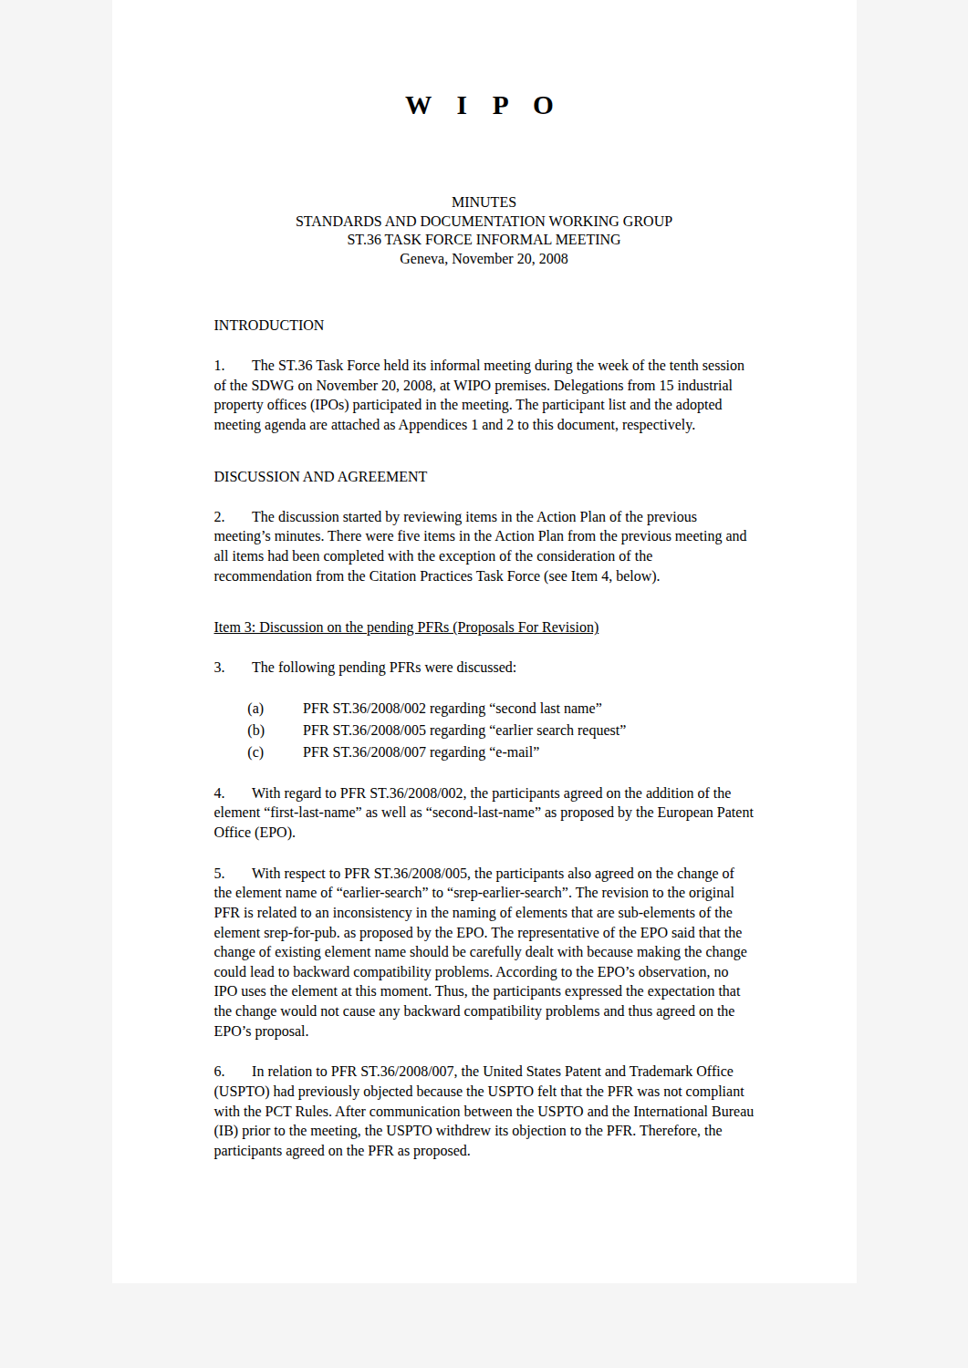W I P O
Minutes
Standards and Documentation Working Group
ST.36 Task Force Informal Meeting
Geneva, November 20, 2008
Introduction
1. The ST.36 Task Force held its informal meeting during the week of the tenth session of the SDWG on November 20, 2008, at WIPO premises. Delegations from 15 industrial property offices (IPOs) participated in the meeting. The participant list and the adopted meeting agenda are attached as Appendices 1 and 2 to this document, respectively.
Discussion and Agreement
2. The discussion started by reviewing items in the Action Plan of the previous meeting’s minutes. There were five items in the Action Plan from the previous meeting and all items had been completed with the exception of the consideration of the recommendation from the Citation Practices Task Force (see Item 4, below).
Item 3: Discussion on the pending PFRs (Proposals For Revision)
3. The following pending PFRs were discussed:
(a) PFR ST.36/2008/002 regarding “second last name”
(b) PFR ST.36/2008/005 regarding “earlier search request”
(c) PFR ST.36/2008/007 regarding “e-mail”
4. With regard to PFR ST.36/2008/002, the participants agreed on the addition of the element “first-last-name” as well as “second-last-name” as proposed by the European Patent Office (EPO).
5. With respect to PFR ST.36/2008/005, the participants also agreed on the change of the element name of “earlier-search” to “srep-earlier-search”. The revision to the original PFR is related to an inconsistency in the naming of elements that are sub-elements of the element srep-for-pub. as proposed by the EPO. The representative of the EPO said that the change of existing element name should be carefully dealt with because making the change could lead to backward compatibility problems. According to the EPO’s observation, no IPO uses the element at this moment. Thus, the participants expressed the expectation that the change would not cause any backward compatibility problems and thus agreed on the EPO’s proposal.
6. In relation to PFR ST.36/2008/007, the United States Patent and Trademark Office (USPTO) had previously objected because the USPTO felt that the PFR was not compliant with the PCT Rules. After communication between the USPTO and the International Bureau (IB) prior to the meeting, the USPTO withdrew its objection to the PFR. Therefore, the participants agreed on the PFR as proposed.